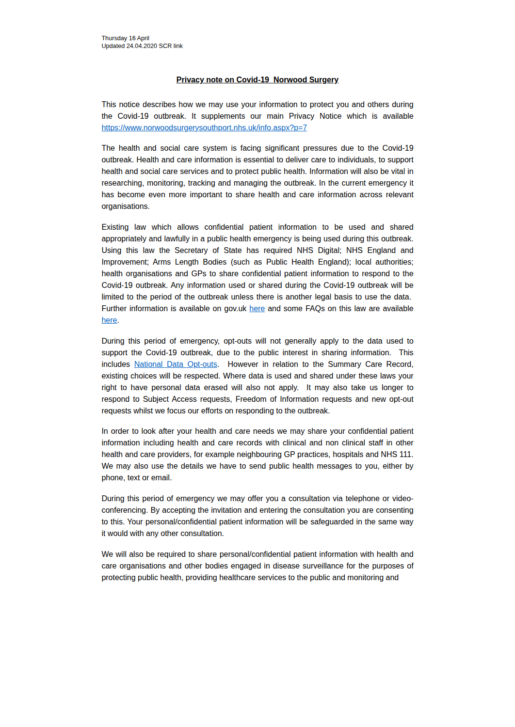Thursday 16 April
Updated 24.04.2020 SCR link
Privacy note on Covid-19 Norwood Surgery
This notice describes how we may use your information to protect you and others during the Covid-19 outbreak. It supplements our main Privacy Notice which is available https://www.norwoodsurgerysouthport.nhs.uk/info.aspx?p=7
The health and social care system is facing significant pressures due to the Covid-19 outbreak. Health and care information is essential to deliver care to individuals, to support health and social care services and to protect public health. Information will also be vital in researching, monitoring, tracking and managing the outbreak. In the current emergency it has become even more important to share health and care information across relevant organisations.
Existing law which allows confidential patient information to be used and shared appropriately and lawfully in a public health emergency is being used during this outbreak. Using this law the Secretary of State has required NHS Digital; NHS England and Improvement; Arms Length Bodies (such as Public Health England); local authorities; health organisations and GPs to share confidential patient information to respond to the Covid-19 outbreak. Any information used or shared during the Covid-19 outbreak will be limited to the period of the outbreak unless there is another legal basis to use the data. Further information is available on gov.uk here and some FAQs on this law are available here.
During this period of emergency, opt-outs will not generally apply to the data used to support the Covid-19 outbreak, due to the public interest in sharing information. This includes National Data Opt-outs. However in relation to the Summary Care Record, existing choices will be respected. Where data is used and shared under these laws your right to have personal data erased will also not apply. It may also take us longer to respond to Subject Access requests, Freedom of Information requests and new opt-out requests whilst we focus our efforts on responding to the outbreak.
In order to look after your health and care needs we may share your confidential patient information including health and care records with clinical and non clinical staff in other health and care providers, for example neighbouring GP practices, hospitals and NHS 111. We may also use the details we have to send public health messages to you, either by phone, text or email.
During this period of emergency we may offer you a consultation via telephone or video-conferencing. By accepting the invitation and entering the consultation you are consenting to this. Your personal/confidential patient information will be safeguarded in the same way it would with any other consultation.
We will also be required to share personal/confidential patient information with health and care organisations and other bodies engaged in disease surveillance for the purposes of protecting public health, providing healthcare services to the public and monitoring and